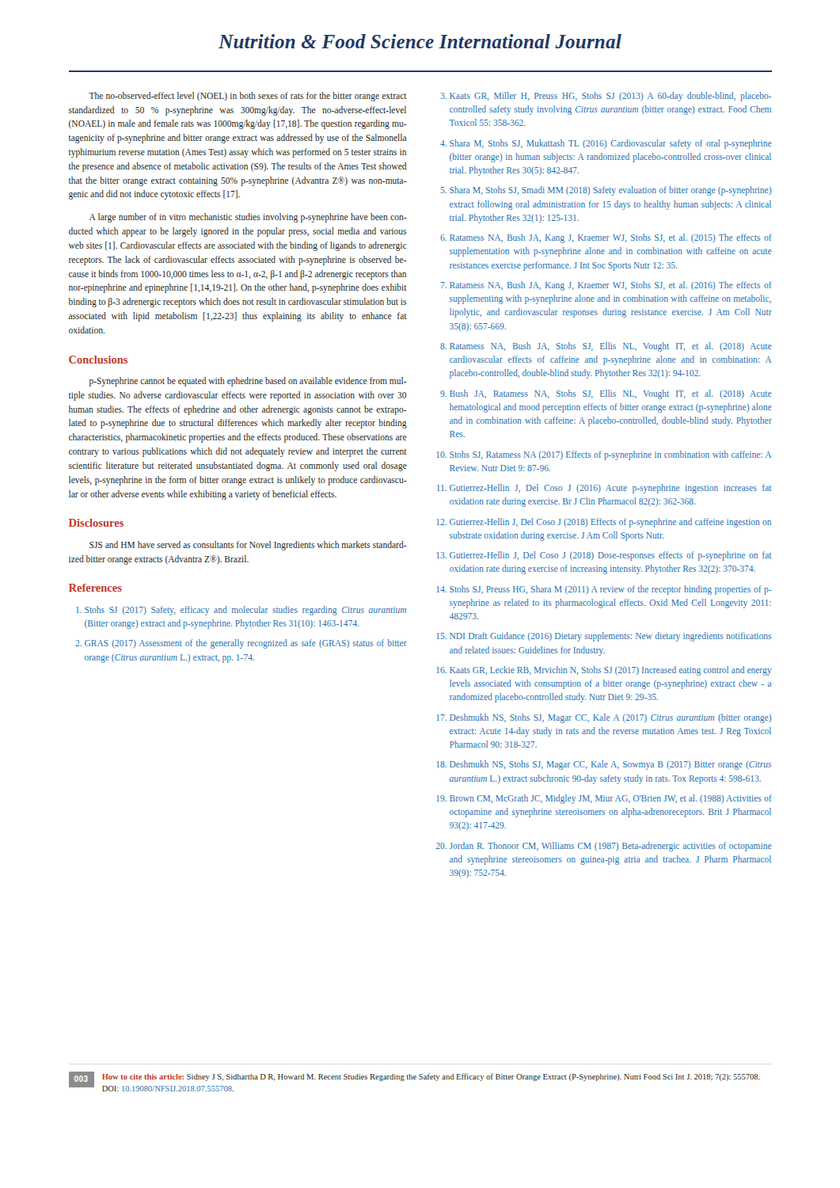Nutrition & Food Science International Journal
The no-observed-effect level (NOEL) in both sexes of rats for the bitter orange extract standardized to 50 % p-synephrine was 300mg/kg/day. The no-adverse-effect-level (NOAEL) in male and female rats was 1000mg/kg/day [17,18]. The question regarding mutagenicity of p-synephrine and bitter orange extract was addressed by use of the Salmonella typhimurium reverse mutation (Ames Test) assay which was performed on 5 tester strains in the presence and absence of metabolic activation (S9). The results of the Ames Test showed that the bitter orange extract containing 50% p-synephrine (Advantra Z®) was non-mutagenic and did not induce cytotoxic effects [17].
A large number of in vitro mechanistic studies involving p-synephrine have been conducted which appear to be largely ignored in the popular press, social media and various web sites [1]. Cardiovascular effects are associated with the binding of ligands to adrenergic receptors. The lack of cardiovascular effects associated with p-synephrine is observed because it binds from 1000-10,000 times less to α-1, α-2, β-1 and β-2 adrenergic receptors than nor-epinephrine and epinephrine [1,14,19-21]. On the other hand, p-synephrine does exhibit binding to β-3 adrenergic receptors which does not result in cardiovascular stimulation but is associated with lipid metabolism [1,22-23] thus explaining its ability to enhance fat oxidation.
Conclusions
p-Synephrine cannot be equated with ephedrine based on available evidence from multiple studies. No adverse cardiovascular effects were reported in association with over 30 human studies. The effects of ephedrine and other adrenergic agonists cannot be extrapolated to p-synephrine due to structural differences which markedly alter receptor binding characteristics, pharmacokinetic properties and the effects produced. These observations are contrary to various publications which did not adequately review and interpret the current scientific literature but reiterated unsubstantiated dogma. At commonly used oral dosage levels, p-synephrine in the form of bitter orange extract is unlikely to produce cardiovascular or other adverse events while exhibiting a variety of beneficial effects.
Disclosures
SJS and HM have served as consultants for Novel Ingredients which markets standardized bitter orange extracts (Advantra Z®). Brazil.
References
Stohs SJ (2017) Safety, efficacy and molecular studies regarding Citrus aurantium (Bitter orange) extract and p-synephrine. Phytother Res 31(10): 1463-1474.
GRAS (2017) Assessment of the generally recognized as safe (GRAS) status of bitter orange (Citrus aurantium L.) extract, pp. 1-74.
Kaats GR, Miller H, Preuss HG, Stohs SJ (2013) A 60-day double-blind, placebo-controlled safety study involving Citrus aurantium (bitter orange) extract. Food Chem Toxicol 55: 358-362.
Shara M, Stohs SJ, Mukattash TL (2016) Cardiovascular safety of oral p-synephrine (bitter orange) in human subjects: A randomized placebo-controlled cross-over clinical trial. Phytother Res 30(5): 842-847.
Shara M, Stohs SJ, Smadi MM (2018) Safety evaluation of bitter orange (p-synephrine) extract following oral administration for 15 days to healthy human subjects: A clinical trial. Phytother Res 32(1): 125-131.
Ratamess NA, Bush JA, Kang J, Kraemer WJ, Stohs SJ, et al. (2015) The effects of supplementation with p-synephrine alone and in combination with caffeine on acute resistances exercise performance. J Int Soc Sports Nutr 12: 35.
Ratamess NA, Bush JA, Kang J, Kraemer WJ, Stohs SJ, et al. (2016) The effects of supplementing with p-synephrine alone and in combination with caffeine on metabolic, lipolytic, and cardiovascular responses during resistance exercise. J Am Coll Nutr 35(8): 657-669.
Ratamess NA, Bush JA, Stohs SJ, Ellis NL, Vought IT, et al. (2018) Acute cardiovascular effects of caffeine and p-synephrine alone and in combination: A placebo-controlled, double-blind study. Phytother Res 32(1): 94-102.
Bush JA, Ratamess NA, Stohs SJ, Ellis NL, Vought IT, et al. (2018) Acute hematological and mood perception effects of bitter orange extract (p-synephrine) alone and in combination with caffeine: A placebo-controlled, double-blind study. Phytother Res.
Stohs SJ, Ratamess NA (2017) Effects of p-synephrine in combination with caffeine: A Review. Nutr Diet 9: 87-96.
Gutierrez-Hellin J, Del Coso J (2016) Acute p-synephrine ingestion increases fat oxidation rate during exercise. Br J Clin Pharmacol 82(2): 362-368.
Gutierrez-Hellin J, Del Coso J (2018) Effects of p-synephrine and caffeine ingestion on substrate oxidation during exercise. J Am Coll Sports Nutr.
Gutierrez-Hellin J, Del Coso J (2018) Dose-responses effects of p-synephrine on fat oxidation rate during exercise of increasing intensity. Phytother Res 32(2): 370-374.
Stohs SJ, Preuss HG, Shara M (2011) A review of the receptor binding properties of p-synephrine as related to its pharmacological effects. Oxid Med Cell Longevity 2011: 482973.
NDI Draft Guidance (2016) Dietary supplements: New dietary ingredients notifications and related issues: Guidelines for Industry.
Kaats GR, Leckie RB, Mrvichin N, Stohs SJ (2017) Increased eating control and energy levels associated with consumption of a bitter orange (p-synephrine) extract chew - a randomized placebo-controlled study. Nutr Diet 9: 29-35.
Deshmukh NS, Stohs SJ, Magar CC, Kale A (2017) Citrus aurantium (bitter orange) extract: Acute 14-day study in rats and the reverse mutation Ames test. J Reg Toxicol Pharmacol 90: 318-327.
Deshmukh NS, Stohs SJ, Magar CC, Kale A, Sowmya B (2017) Bitter orange (Citrus aurantium L.) extract subchronic 90-day safety study in rats. Tox Reports 4: 598-613.
Brown CM, McGrath JC, Midgley JM, Miur AG, O'Brien JW, et al. (1988) Activities of octopamine and synephrine stereoisomers on alpha-adrenoreceptors. Brit J Pharmacol 93(2): 417-429.
Jordan R. Thonoor CM, Williams CM (1987) Beta-adrenergic activities of octopamine and synephrine stereoisomers on guinea-pig atria and trachea. J Pharm Pharmacol 39(9): 752-754.
003
How to cite this article: Sidney J S, Sidhartha D R, Howard M. Recent Studies Regarding the Safety and Efficacy of Bitter Orange Extract (P-Synephrine). Nutri Food Sci Int J. 2018; 7(2): 555708. DOI: 10.19080/NFSIJ.2018.07.555708.